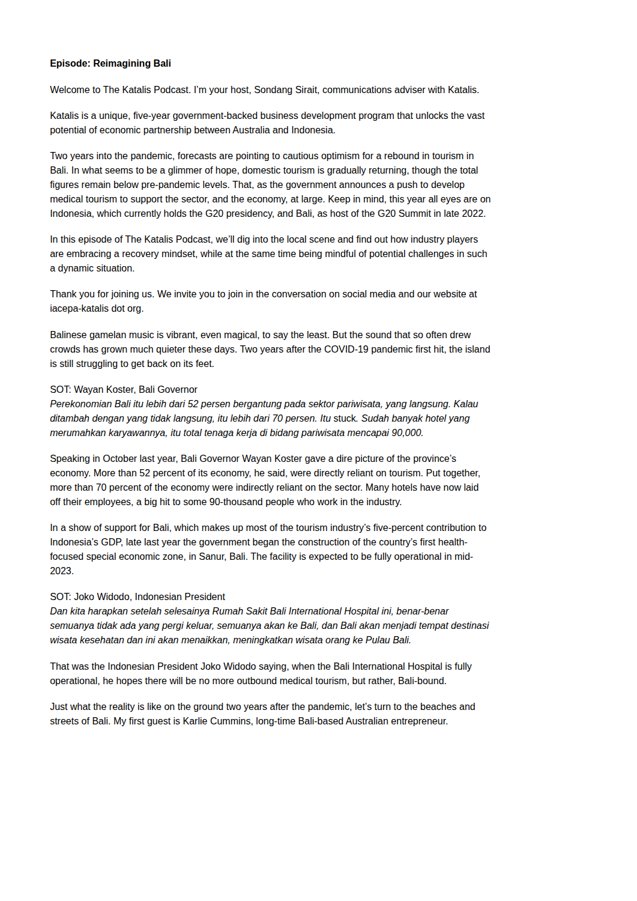Episode: Reimagining Bali
Welcome to The Katalis Podcast. I’m your host, Sondang Sirait, communications adviser with Katalis.
Katalis is a unique, five-year government-backed business development program that unlocks the vast potential of economic partnership between Australia and Indonesia.
Two years into the pandemic, forecasts are pointing to cautious optimism for a rebound in tourism in Bali. In what seems to be a glimmer of hope, domestic tourism is gradually returning, though the total figures remain below pre-pandemic levels. That, as the government announces a push to develop medical tourism to support the sector, and the economy, at large. Keep in mind, this year all eyes are on Indonesia, which currently holds the G20 presidency, and Bali, as host of the G20 Summit in late 2022.
In this episode of The Katalis Podcast, we’ll dig into the local scene and find out how industry players are embracing a recovery mindset, while at the same time being mindful of potential challenges in such a dynamic situation.
Thank you for joining us. We invite you to join in the conversation on social media and our website at iacepa-katalis dot org.
Balinese gamelan music is vibrant, even magical, to say the least. But the sound that so often drew crowds has grown much quieter these days. Two years after the COVID-19 pandemic first hit, the island is still struggling to get back on its feet.
SOT: Wayan Koster, Bali Governor
Perekonomian Bali itu lebih dari 52 persen bergantung pada sektor pariwisata, yang langsung. Kalau ditambah dengan yang tidak langsung, itu lebih dari 70 persen. Itu stuck. Sudah banyak hotel yang merumahkan karyawannya, itu total tenaga kerja di bidang pariwisata mencapai 90,000.
Speaking in October last year, Bali Governor Wayan Koster gave a dire picture of the province’s economy. More than 52 percent of its economy, he said, were directly reliant on tourism. Put together, more than 70 percent of the economy were indirectly reliant on the sector. Many hotels have now laid off their employees, a big hit to some 90-thousand people who work in the industry.
In a show of support for Bali, which makes up most of the tourism industry’s five-percent contribution to Indonesia’s GDP, late last year the government began the construction of the country’s first health-focused special economic zone, in Sanur, Bali. The facility is expected to be fully operational in mid-2023.
SOT: Joko Widodo, Indonesian President
Dan kita harapkan setelah selesainya Rumah Sakit Bali International Hospital ini, benar-benar semuanya tidak ada yang pergi keluar, semuanya akan ke Bali, dan Bali akan menjadi tempat destinasi wisata kesehatan dan ini akan menaikkan, meningkatkan wisata orang ke Pulau Bali.
That was the Indonesian President Joko Widodo saying, when the Bali International Hospital is fully operational, he hopes there will be no more outbound medical tourism, but rather, Bali-bound.
Just what the reality is like on the ground two years after the pandemic, let’s turn to the beaches and streets of Bali. My first guest is Karlie Cummins, long-time Bali-based Australian entrepreneur.